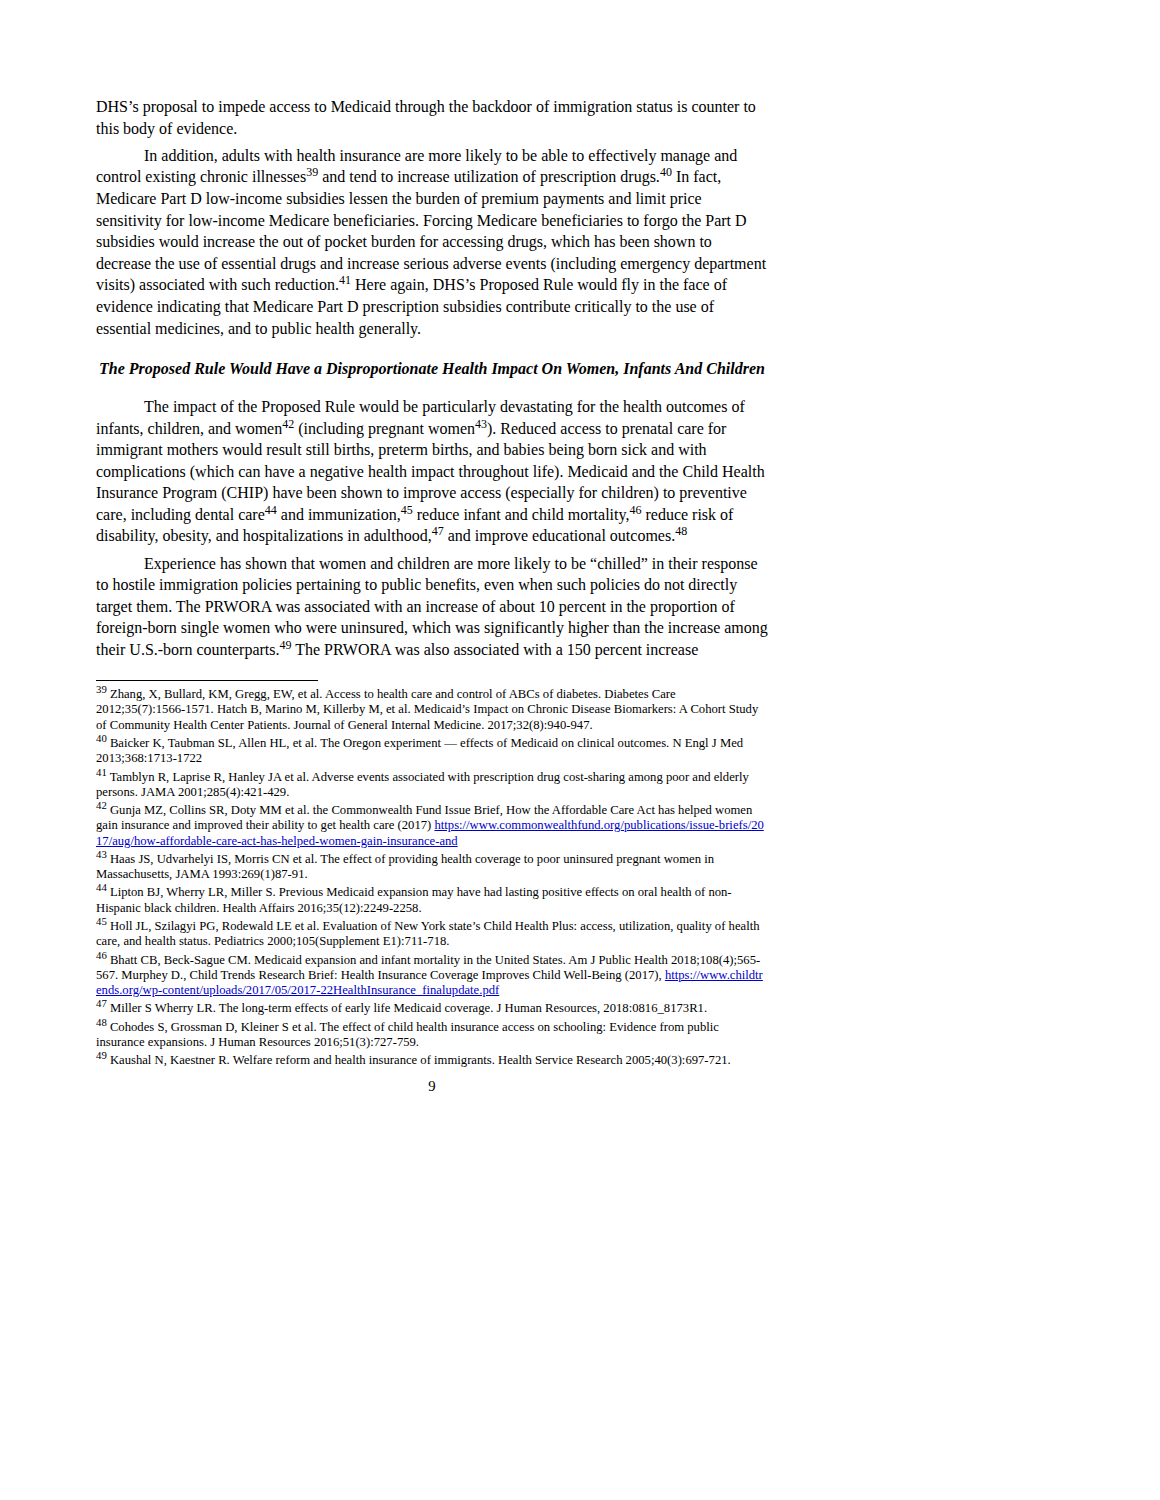DHS’s proposal to impede access to Medicaid through the backdoor of immigration status is counter to this body of evidence.
In addition, adults with health insurance are more likely to be able to effectively manage and control existing chronic illnesses39 and tend to increase utilization of prescription drugs.40 In fact, Medicare Part D low-income subsidies lessen the burden of premium payments and limit price sensitivity for low-income Medicare beneficiaries. Forcing Medicare beneficiaries to forgo the Part D subsidies would increase the out of pocket burden for accessing drugs, which has been shown to decrease the use of essential drugs and increase serious adverse events (including emergency department visits) associated with such reduction.41 Here again, DHS’s Proposed Rule would fly in the face of evidence indicating that Medicare Part D prescription subsidies contribute critically to the use of essential medicines, and to public health generally.
The Proposed Rule Would Have a Disproportionate Health Impact On Women, Infants And Children
The impact of the Proposed Rule would be particularly devastating for the health outcomes of infants, children, and women42 (including pregnant women43). Reduced access to prenatal care for immigrant mothers would result still births, preterm births, and babies being born sick and with complications (which can have a negative health impact throughout life). Medicaid and the Child Health Insurance Program (CHIP) have been shown to improve access (especially for children) to preventive care, including dental care44 and immunization,45 reduce infant and child mortality,46 reduce risk of disability, obesity, and hospitalizations in adulthood,47 and improve educational outcomes.48
Experience has shown that women and children are more likely to be “chilled” in their response to hostile immigration policies pertaining to public benefits, even when such policies do not directly target them. The PRWORA was associated with an increase of about 10 percent in the proportion of foreign-born single women who were uninsured, which was significantly higher than the increase among their U.S.-born counterparts.49 The PRWORA was also associated with a 150 percent increase
39 Zhang, X, Bullard, KM, Gregg, EW, et al. Access to health care and control of ABCs of diabetes. Diabetes Care 2012;35(7):1566-1571. Hatch B, Marino M, Killerby M, et al. Medicaid’s Impact on Chronic Disease Biomarkers: A Cohort Study of Community Health Center Patients. Journal of General Internal Medicine. 2017;32(8):940-947.
40 Baicker K, Taubman SL, Allen HL, et al. The Oregon experiment — effects of Medicaid on clinical outcomes. N Engl J Med 2013;368:1713-1722
41 Tamblyn R, Laprise R, Hanley JA et al. Adverse events associated with prescription drug cost-sharing among poor and elderly persons. JAMA 2001;285(4):421-429.
42 Gunja MZ, Collins SR, Doty MM et al. the Commonwealth Fund Issue Brief, How the Affordable Care Act has helped women gain insurance and improved their ability to get health care (2017) https://www.commonwealthfund.org/publications/issue-briefs/2017/aug/how-affordable-care-act-has-helped-women-gain-insurance-and
43 Haas JS, Udvarhelyi IS, Morris CN et al. The effect of providing health coverage to poor uninsured pregnant women in Massachusetts, JAMA 1993:269(1)87-91.
44 Lipton BJ, Wherry LR, Miller S. Previous Medicaid expansion may have had lasting positive effects on oral health of non-Hispanic black children. Health Affairs 2016;35(12):2249-2258.
45 Holl JL, Szilagyi PG, Rodewald LE et al. Evaluation of New York state’s Child Health Plus: access, utilization, quality of health care, and health status. Pediatrics 2000;105(Supplement E1):711-718.
46 Bhatt CB, Beck-Sague CM. Medicaid expansion and infant mortality in the United States. Am J Public Health 2018;108(4);565-567. Murphey D., Child Trends Research Brief: Health Insurance Coverage Improves Child Well-Being (2017), https://www.childtrends.org/wp-content/uploads/2017/05/2017-22HealthInsurance_finalupdate.pdf
47 Miller S Wherry LR. The long-term effects of early life Medicaid coverage. J Human Resources, 2018:0816_8173R1.
48 Cohodes S, Grossman D, Kleiner S et al. The effect of child health insurance access on schooling: Evidence from public insurance expansions. J Human Resources 2016;51(3):727-759.
49 Kaushal N, Kaestner R. Welfare reform and health insurance of immigrants. Health Service Research 2005;40(3):697-721.
9